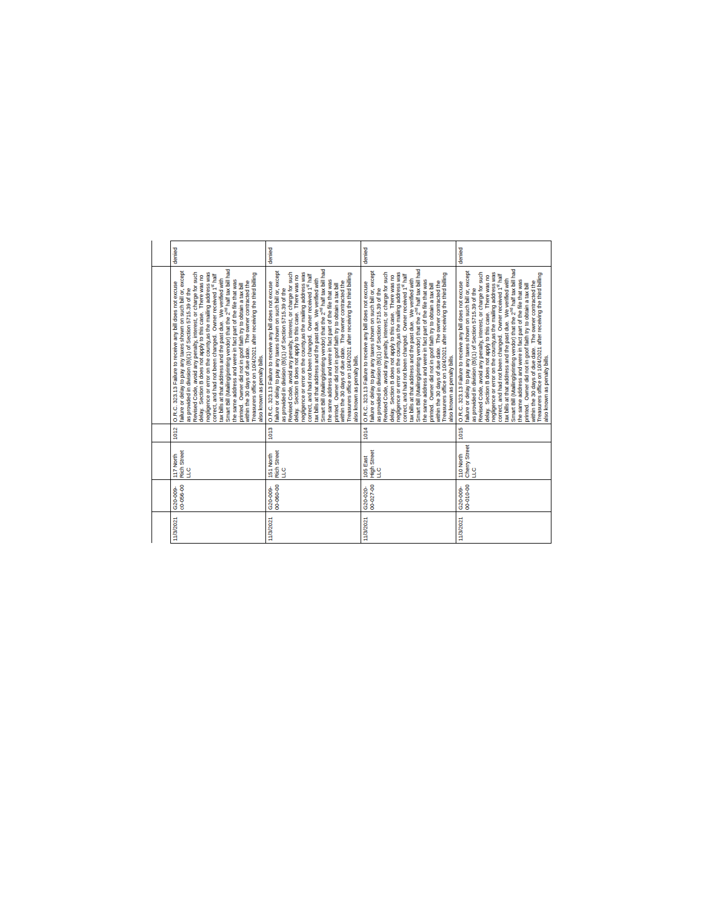| 11/3/2021 | G20-009-c0-056-00 | 117 North Rich Street LLC | 1012 | O.R.C. 323.13 Failure to receive any bill does not excuse failure or delay to pay any taxes shown on such bill or, except as provided in division (B)(1) of Section 5715.39 of the Revised Code, avoid any penalty, interest, or charge for such delay. Section B does not apply to this case. There was no negligence or error on the county,as the mailing address was correct, and had not been changed. Owner received 1 st half tax bills at that address and the past due. We verified with Smart Bill (Mailing/printing vendor) that the 2 nd half tax bill had the same address and were in fact part of the file that was printed. Owner did not in goof faith try to obtain a tax bill within the 30 days of due date. The owner contracted the Treasurers office on 10/4/2021 after receiving the third billing also known as penalty bills. | denied |
| 11/3/2021 | G20-009-00-060-00 | 151 North Rich Street LLC | 1013 | O.R.C. 323.13 Failure to receive any bill does not excuse failure or delay to pay any taxes shown on such bill or, except as provided in division (B)(1) of Section 5715.39 of the Revised Code, avoid any penalty, interest, or charge for such delay. Section B does not apply to this case. There was no negligence or error on the county,as the mailing address was correct, and had not been changed. Owner received 1 st half tax bills at that address and the past due. We verified with Smart Bill (Mailing/printing vendor) that the 2 nd half tax bill had the same address and were in fact part of the file that was printed. Owner did not in goof faith try to obtain a tax bill within the 30 days of due date. The owner contracted the Treasurers office on 10/4/2021 after receiving the third billing also known as penalty bills. | denied |
| 11/3/2021 | G20-020-00-027-00 | 105 East High Street LLC | 1014 | O.R.C. 323.13 Failure to receive any bill does not excuse failure or delay to pay any taxes shown on such bill or, except as provided in division (B)(1) of Section 5715.39 of the Revised Code, avoid any penalty, interest, or charge for such delay. Section B does not apply to this case. There was no negligence or error on the county,as the mailing address was correct, and had not been changed. Owner received 1 st half tax bills at that address and the past due. We verified with Smart Bill (Mailing/printing vendor) that the 2 nd half tax bill had the same address and were in fact part of the file that was printed. Owner did not in goof faith try to obtain a tax bill within the 30 days of due date. The owner contracted the Treasurers office on 10/4/2021 after receiving the third billing also known as penalty bills. | denied |
| 11/3/2021 | G20-009-00-010-00 | 110 North Cherry Street LLC | 1015 | O.R.C. 323.13 Failure to receive any bill does not excuse failure or delay to pay any taxes shown on such bill or, except as provided in division (B)(1) of Section 5715.39 of the Revised Code, avoid any penalty, interest, or charge for such delay. Section B does not apply to this case. There was no negligence or error on the county,as the mailing address was correct, and had not been changed. Owner received 1 st half tax bills at that address and the past due. We verified with Smart Bill (Mailing/printing vendor) that the 2 nd half tax bill had the same address and were in fact part of the file that was printed. Owner did not in goof faith try to obtain a tax bill within the 30 days of due date. The owner contracted the Treasurers office on 10/4/2021 after receiving the third billing also known as penalty bills. | denied |